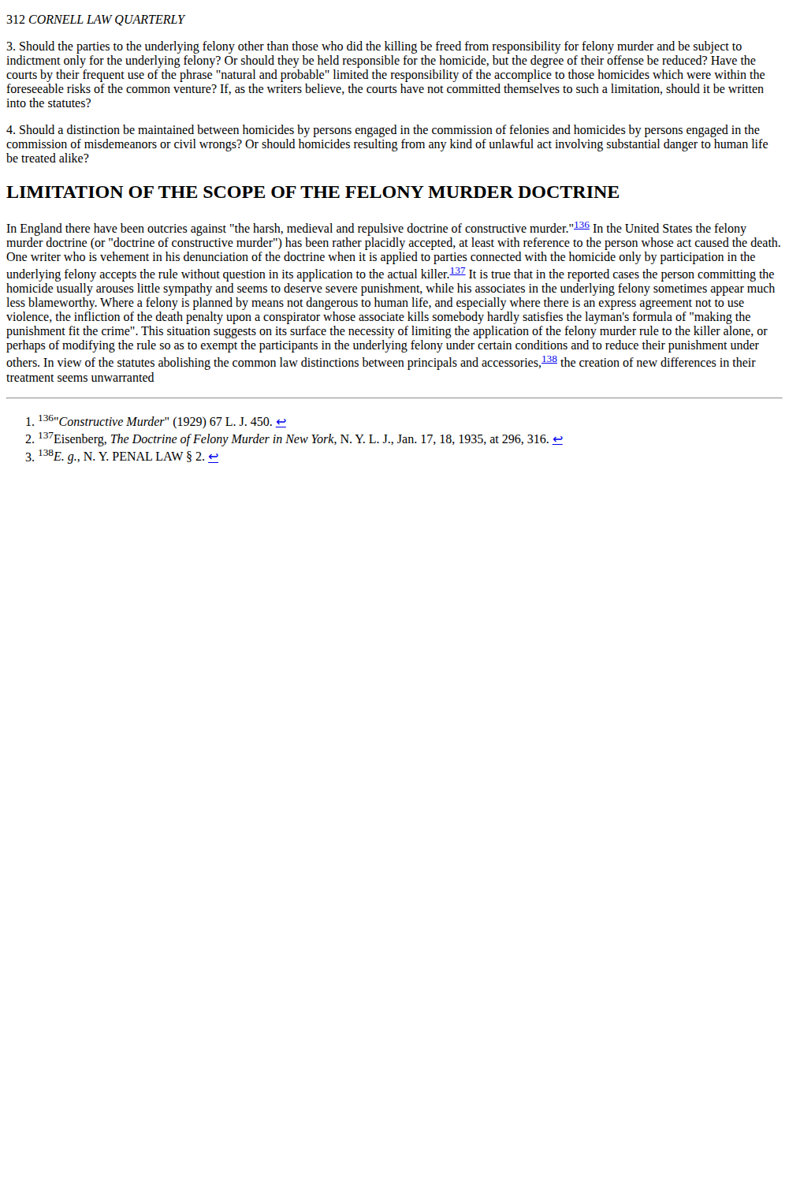312 CORNELL LAW QUARTERLY
3. Should the parties to the underlying felony other than those who did the killing be freed from responsibility for felony murder and be subject to indictment only for the underlying felony? Or should they be held responsible for the homicide, but the degree of their offense be reduced? Have the courts by their frequent use of the phrase "natural and probable" limited the responsibility of the accomplice to those homicides which were within the foreseeable risks of the common venture? If, as the writers believe, the courts have not committed themselves to such a limitation, should it be written into the statutes?
4. Should a distinction be maintained between homicides by persons engaged in the commission of felonies and homicides by persons engaged in the commission of misdemeanors or civil wrongs? Or should homicides resulting from any kind of unlawful act involving substantial danger to human life be treated alike?
LIMITATION OF THE SCOPE OF THE FELONY MURDER DOCTRINE
In England there have been outcries against "the harsh, medieval and repulsive doctrine of constructive murder."136 In the United States the felony murder doctrine (or "doctrine of constructive murder") has been rather placidly accepted, at least with reference to the person whose act caused the death. One writer who is vehement in his denunciation of the doctrine when it is applied to parties connected with the homicide only by participation in the underlying felony accepts the rule without question in its application to the actual killer.137 It is true that in the reported cases the person committing the homicide usually arouses little sympathy and seems to deserve severe punishment, while his associates in the underlying felony sometimes appear much less blameworthy. Where a felony is planned by means not dangerous to human life, and especially where there is an express agreement not to use violence, the infliction of the death penalty upon a conspirator whose associate kills somebody hardly satisfies the layman's formula of "making the punishment fit the crime". This situation suggests on its surface the necessity of limiting the application of the felony murder rule to the killer alone, or perhaps of modifying the rule so as to exempt the participants in the underlying felony under certain conditions and to reduce their punishment under others. In view of the statutes abolishing the common law distinctions between principals and accessories,138 the creation of new differences in their treatment seems unwarranted
136"Constructive Murder" (1929) 67 L. J. 450. ↩
137Eisenberg, The Doctrine of Felony Murder in New York, N. Y. L. J., Jan. 17, 18, 1935, at 296, 316. ↩
138E. g., N. Y. PENAL LAW § 2. ↩